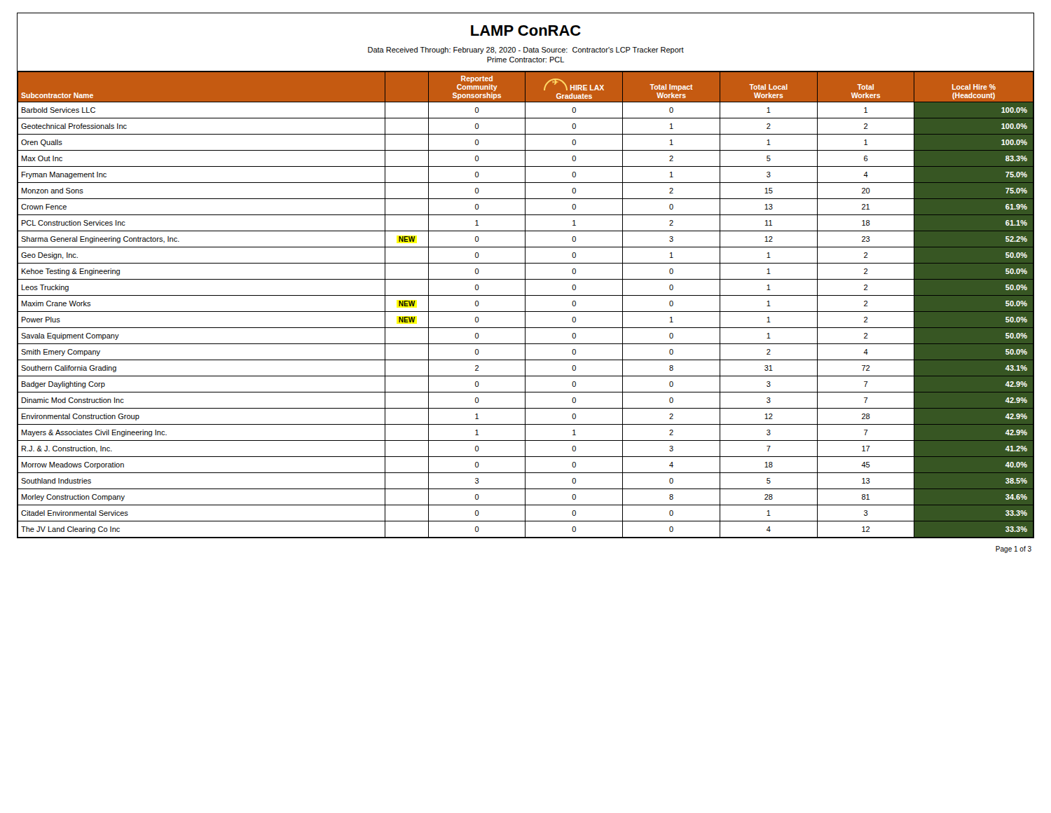LAMP ConRAC
Data Received Through: February 28, 2020 - Data Source: Contractor's LCP Tracker Report
Prime Contractor: PCL
| Subcontractor Name | | Reported Community Sponsorships | ✈ HIRE LAX Graduates | Total Impact Workers | Total Local Workers | Total Workers | Local Hire % (Headcount) |
| --- | --- | --- | --- | --- | --- | --- | --- |
| Barbold Services LLC | | 0 | 0 | 0 | 1 | 1 | 100.0% |
| Geotechnical Professionals Inc | | 0 | 0 | 1 | 2 | 2 | 100.0% |
| Oren Qualls | | 0 | 0 | 1 | 1 | 1 | 100.0% |
| Max Out Inc | | 0 | 0 | 2 | 5 | 6 | 83.3% |
| Fryman Management Inc | | 0 | 0 | 1 | 3 | 4 | 75.0% |
| Monzon and Sons | | 0 | 0 | 2 | 15 | 20 | 75.0% |
| Crown Fence | | 0 | 0 | 0 | 13 | 21 | 61.9% |
| PCL Construction Services Inc | | 1 | 1 | 2 | 11 | 18 | 61.1% |
| Sharma General Engineering Contractors, Inc. | NEW | 0 | 0 | 3 | 12 | 23 | 52.2% |
| Geo Design, Inc. | | 0 | 0 | 1 | 1 | 2 | 50.0% |
| Kehoe Testing & Engineering | | 0 | 0 | 0 | 1 | 2 | 50.0% |
| Leos Trucking | | 0 | 0 | 0 | 1 | 2 | 50.0% |
| Maxim Crane Works | NEW | 0 | 0 | 0 | 1 | 2 | 50.0% |
| Power Plus | NEW | 0 | 0 | 1 | 1 | 2 | 50.0% |
| Savala Equipment Company | | 0 | 0 | 0 | 1 | 2 | 50.0% |
| Smith Emery Company | | 0 | 0 | 0 | 2 | 4 | 50.0% |
| Southern California Grading | | 2 | 0 | 8 | 31 | 72 | 43.1% |
| Badger Daylighting Corp | | 0 | 0 | 0 | 3 | 7 | 42.9% |
| Dinamic Mod Construction Inc | | 0 | 0 | 0 | 3 | 7 | 42.9% |
| Environmental Construction Group | | 1 | 0 | 2 | 12 | 28 | 42.9% |
| Mayers & Associates Civil Engineering Inc. | | 1 | 1 | 2 | 3 | 7 | 42.9% |
| R.J. & J. Construction, Inc. | | 0 | 0 | 3 | 7 | 17 | 41.2% |
| Morrow Meadows Corporation | | 0 | 0 | 4 | 18 | 45 | 40.0% |
| Southland Industries | | 3 | 0 | 0 | 5 | 13 | 38.5% |
| Morley Construction Company | | 0 | 0 | 8 | 28 | 81 | 34.6% |
| Citadel Environmental Services | | 0 | 0 | 0 | 1 | 3 | 33.3% |
| The JV Land Clearing Co Inc | | 0 | 0 | 0 | 4 | 12 | 33.3% |
Page 1 of 3